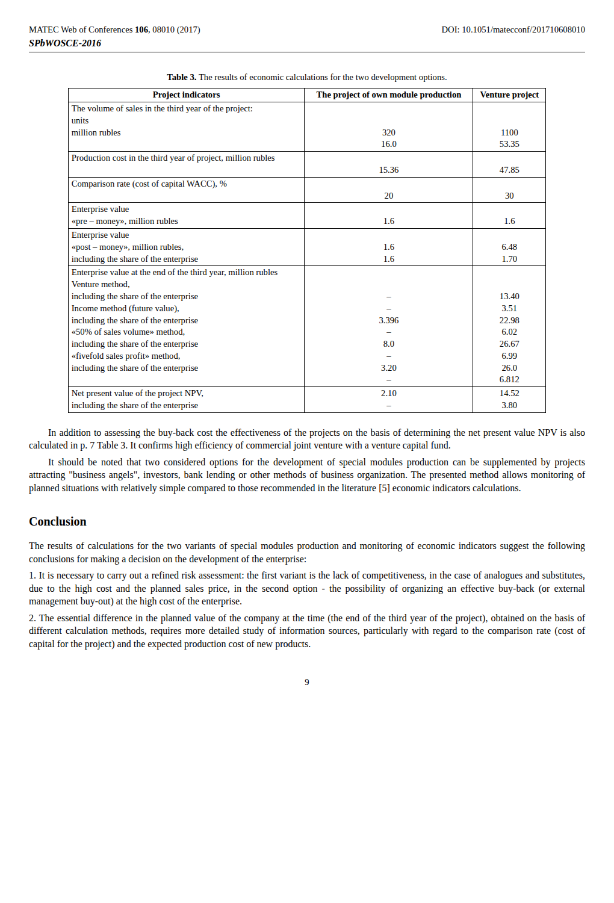MATEC Web of Conferences 106, 08010 (2017)
DOI: 10.1051/matecconf/201710608010
SPbWOSCE-2016
Table 3. The results of economic calculations for the two development options.
| Project indicators | The project of own module production | Venture project |
| --- | --- | --- |
| The volume of sales in the third year of the project: units million rubles | 320 16.0 | 1100 53.35 |
| Production cost in the third year of project, million rubles | 15.36 | 47.85 |
| Comparison rate (cost of capital WACC), % | 20 | 30 |
| Enterprise value «pre – money», million rubles | 1.6 | 1.6 |
| Enterprise value «post – money», million rubles, including the share of the enterprise | 1.6 1.6 | 6.48 1.70 |
| Enterprise value at the end of the third year, million rubles Venture method, including the share of the enterprise Income method (future value), including the share of the enterprise «50% of sales volume» method, including the share of the enterprise «fivefold sales profit» method, including the share of the enterprise | – – 3.396 – 8.0 – 3.20 – | 13.40 3.51 22.98 6.02 26.67 6.99 26.0 6.812 |
| Net present value of the project NPV, including the share of the enterprise | 2.10 – | 14.52 3.80 |
In addition to assessing the buy-back cost the effectiveness of the projects on the basis of determining the net present value NPV is also calculated in p. 7 Table 3. It confirms high efficiency of commercial joint venture with a venture capital fund.
It should be noted that two considered options for the development of special modules production can be supplemented by projects attracting "business angels", investors, bank lending or other methods of business organization. The presented method allows monitoring of planned situations with relatively simple compared to those recommended in the literature [5] economic indicators calculations.
Conclusion
The results of calculations for the two variants of special modules production and monitoring of economic indicators suggest the following conclusions for making a decision on the development of the enterprise:
1. It is necessary to carry out a refined risk assessment: the first variant is the lack of competitiveness, in the case of analogues and substitutes, due to the high cost and the planned sales price, in the second option - the possibility of organizing an effective buy-back (or external management buy-out) at the high cost of the enterprise.
2. The essential difference in the planned value of the company at the time (the end of the third year of the project), obtained on the basis of different calculation methods, requires more detailed study of information sources, particularly with regard to the comparison rate (cost of capital for the project) and the expected production cost of new products.
9